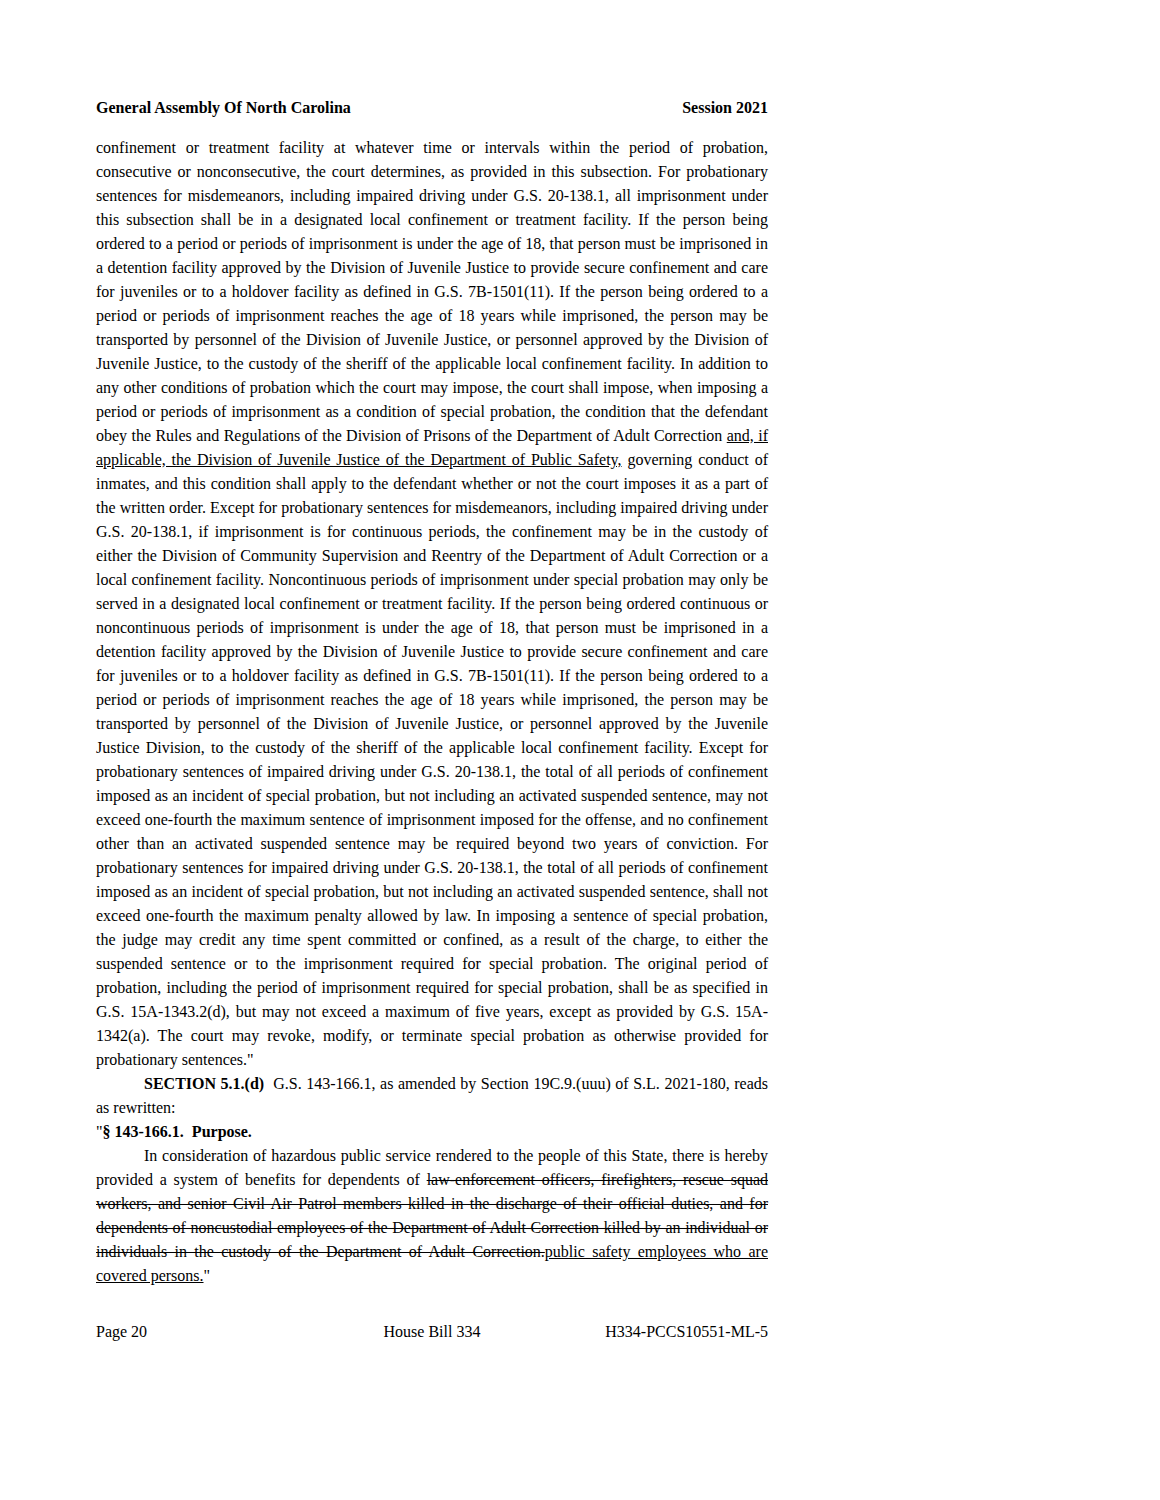General Assembly Of North Carolina
Session 2021
confinement or treatment facility at whatever time or intervals within the period of probation, consecutive or nonconsecutive, the court determines, as provided in this subsection. For probationary sentences for misdemeanors, including impaired driving under G.S. 20-138.1, all imprisonment under this subsection shall be in a designated local confinement or treatment facility. If the person being ordered to a period or periods of imprisonment is under the age of 18, that person must be imprisoned in a detention facility approved by the Division of Juvenile Justice to provide secure confinement and care for juveniles or to a holdover facility as defined in G.S. 7B-1501(11). If the person being ordered to a period or periods of imprisonment reaches the age of 18 years while imprisoned, the person may be transported by personnel of the Division of Juvenile Justice, or personnel approved by the Division of Juvenile Justice, to the custody of the sheriff of the applicable local confinement facility. In addition to any other conditions of probation which the court may impose, the court shall impose, when imposing a period or periods of imprisonment as a condition of special probation, the condition that the defendant obey the Rules and Regulations of the Division of Prisons of the Department of Adult Correction and, if applicable, the Division of Juvenile Justice of the Department of Public Safety, governing conduct of inmates, and this condition shall apply to the defendant whether or not the court imposes it as a part of the written order. Except for probationary sentences for misdemeanors, including impaired driving under G.S. 20-138.1, if imprisonment is for continuous periods, the confinement may be in the custody of either the Division of Community Supervision and Reentry of the Department of Adult Correction or a local confinement facility. Noncontinuous periods of imprisonment under special probation may only be served in a designated local confinement or treatment facility. If the person being ordered continuous or noncontinuous periods of imprisonment is under the age of 18, that person must be imprisoned in a detention facility approved by the Division of Juvenile Justice to provide secure confinement and care for juveniles or to a holdover facility as defined in G.S. 7B-1501(11). If the person being ordered to a period or periods of imprisonment reaches the age of 18 years while imprisoned, the person may be transported by personnel of the Division of Juvenile Justice, or personnel approved by the Juvenile Justice Division, to the custody of the sheriff of the applicable local confinement facility. Except for probationary sentences of impaired driving under G.S. 20-138.1, the total of all periods of confinement imposed as an incident of special probation, but not including an activated suspended sentence, may not exceed one-fourth the maximum sentence of imprisonment imposed for the offense, and no confinement other than an activated suspended sentence may be required beyond two years of conviction. For probationary sentences for impaired driving under G.S. 20-138.1, the total of all periods of confinement imposed as an incident of special probation, but not including an activated suspended sentence, shall not exceed one-fourth the maximum penalty allowed by law. In imposing a sentence of special probation, the judge may credit any time spent committed or confined, as a result of the charge, to either the suspended sentence or to the imprisonment required for special probation. The original period of probation, including the period of imprisonment required for special probation, shall be as specified in G.S. 15A-1343.2(d), but may not exceed a maximum of five years, except as provided by G.S. 15A-1342(a). The court may revoke, modify, or terminate special probation as otherwise provided for probationary sentences."
SECTION 5.1.(d) G.S. 143-166.1, as amended by Section 19C.9.(uuu) of S.L. 2021-180, reads as rewritten:
"§ 143-166.1. Purpose.
In consideration of hazardous public service rendered to the people of this State, there is hereby provided a system of benefits for dependents of law-enforcement officers, firefighters, rescue squad workers, and senior Civil Air Patrol members killed in the discharge of their official duties, and for dependents of noncustodial employees of the Department of Adult Correction killed by an individual or individuals in the custody of the Department of Adult Correction. public safety employees who are covered persons."
Page 20
House Bill 334
H334-PCCS10551-ML-5